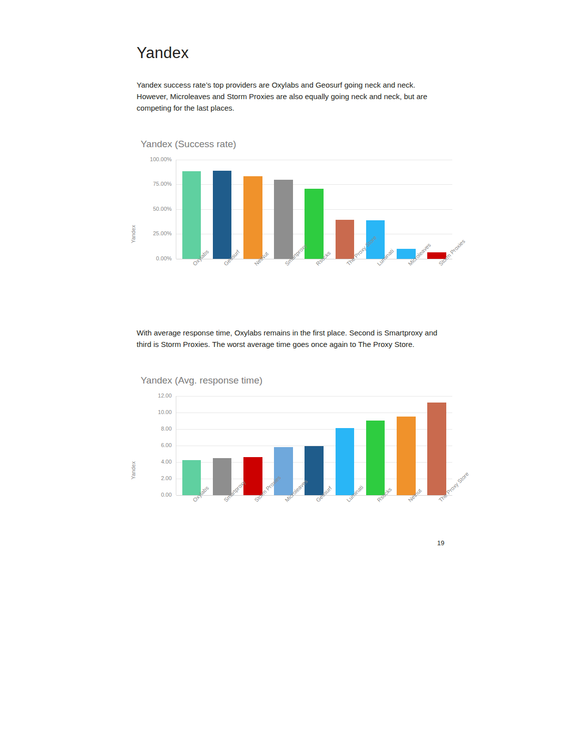Yandex
Yandex success rate’s top providers are Oxylabs and Geosurf going neck and neck. However, Microleaves and Storm Proxies are also equally going neck and neck, but are competing for the last places.
Yandex (Success rate)
Yandex
100.00%
75.00%
50.00%
25.00%
0.00%
Oxylabs
Geosurf
NetNut
Smartproxy
Rsocks
The Proxy Store
Luminati
Microleaves
Storm Proxies
With average response time, Oxylabs remains in the first place. Second is Smartproxy and third is Storm Proxies. The worst average time goes once again to The Proxy Store.
Yandex (Avg. response time)
Yandex
12.00
10.00
8.00
6.00
4.00
2.00
0.00
Oxylabs
Smartproxy
Storm Proxies
Microleaves
Geosurf
Luminati
Rsocks
Netnut
The Proxy Store
19